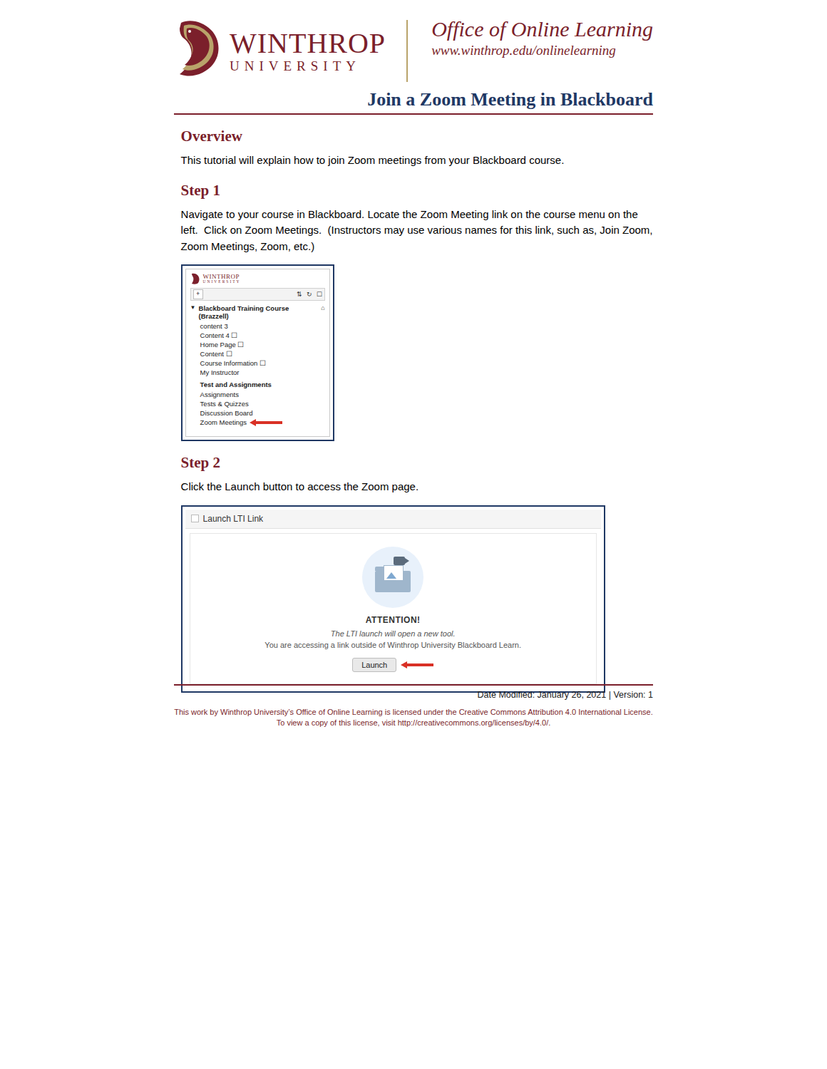WINTHROP UNIVERSITY
Office of Online Learning www.winthrop.edu/onlinelearning
Join a Zoom Meeting in Blackboard
Overview
This tutorial will explain how to join Zoom meetings from your Blackboard course.
Step 1
Navigate to your course in Blackboard. Locate the Zoom Meeting link on the course menu on the left. Click on Zoom Meetings. (Instructors may use various names for this link, such as, Join Zoom, Zoom Meetings, Zoom, etc.)
WINTHROP
UNIVERSITY
+ ⇅↻☐
▼ Blackboard Training Course (Brazzell) ⌂
content 3
Content 4 ☐
Home Page ☐
Content ☐
Course Information ☐
My Instructor
Test and Assignments
Assignments
Tests & Quizzes
Discussion Board
Zoom Meetings
Step 2
Click the Launch button to access the Zoom page.
Launch LTI Link
ATTENTION!
The LTI launch will open a new tool.
You are accessing a link outside of Winthrop University Blackboard Learn.
Launch
Date Modified: January 26, 2021 | Version: 1
This work by Winthrop University’s Office of Online Learning is licensed under the Creative Commons Attribution 4.0 International License. To view a copy of this license, visit http://creativecommons.org/licenses/by/4.0/.